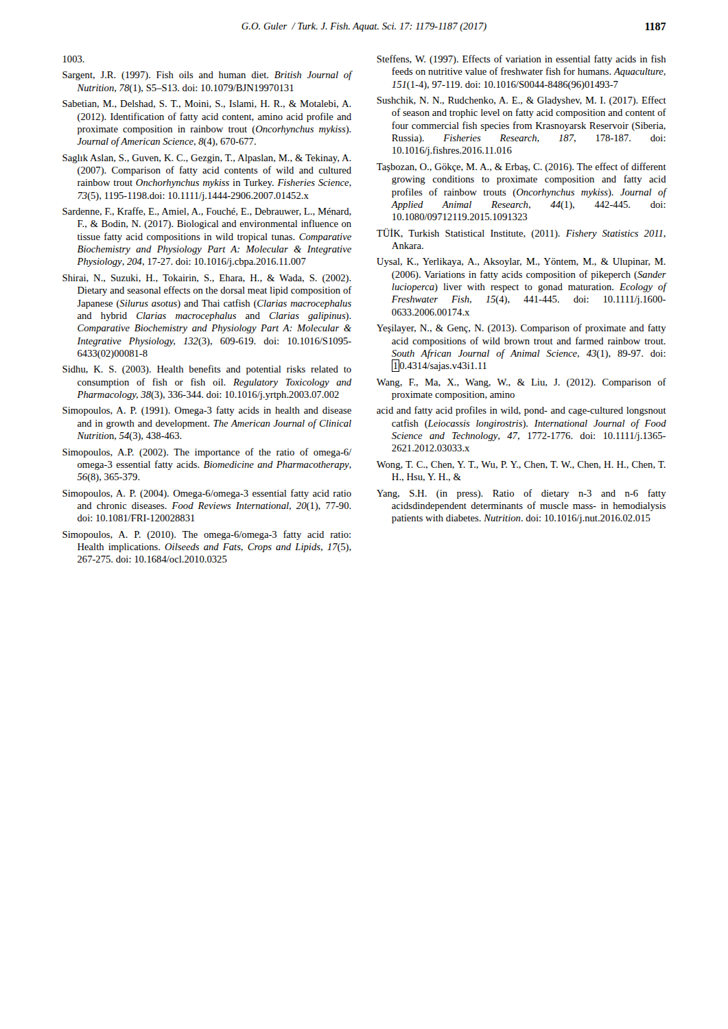G.O. Guler / Turk. J. Fish. Aquat. Sci. 17: 1179-1187 (2017) 1187
1003.
Sargent, J.R. (1997). Fish oils and human diet. British Journal of Nutrition, 78(1), S5–S13. doi: 10.1079/BJN19970131
Sabetian, M., Delshad, S. T., Moini, S., Islami, H. R., & Motalebi, A. (2012). Identification of fatty acid content, amino acid profile and proximate composition in rainbow trout (Oncorhynchus mykiss). Journal of American Science, 8(4), 670-677.
Saglık Aslan, S., Guven, K. C., Gezgin, T., Alpaslan, M., & Tekinay, A. (2007). Comparison of fatty acid contents of wild and cultured rainbow trout Onchorhynchus mykiss in Turkey. Fisheries Science, 73(5), 1195-1198.doi: 10.1111/j.1444-2906.2007.01452.x
Sardenne, F., Kraffe, E., Amiel, A., Fouché, E., Debrauwer, L., Ménard, F., & Bodin, N. (2017). Biological and environmental influence on tissue fatty acid compositions in wild tropical tunas. Comparative Biochemistry and Physiology Part A: Molecular & Integrative Physiology, 204, 17-27. doi: 10.1016/j.cbpa.2016.11.007
Shirai, N., Suzuki, H., Tokairin, S., Ehara, H., & Wada, S. (2002). Dietary and seasonal effects on the dorsal meat lipid composition of Japanese (Silurus asotus) and Thai catfish (Clarias macrocephalus and hybrid Clarias macrocephalus and Clarias galipinus). Comparative Biochemistry and Physiology Part A: Molecular & Integrative Physiology, 132(3), 609-619. doi: 10.1016/S1095-6433(02)00081-8
Sidhu, K. S. (2003). Health benefits and potential risks related to consumption of fish or fish oil. Regulatory Toxicology and Pharmacology, 38(3), 336-344. doi: 10.1016/j.yrtph.2003.07.002
Simopoulos, A. P. (1991). Omega-3 fatty acids in health and disease and in growth and development. The American Journal of Clinical Nutrition, 54(3), 438-463.
Simopoulos, A.P. (2002). The importance of the ratio of omega-6/ omega-3 essential fatty acids. Biomedicine and Pharmacotherapy, 56(8), 365-379.
Simopoulos, A. P. (2004). Omega-6/omega-3 essential fatty acid ratio and chronic diseases. Food Reviews International, 20(1), 77-90. doi: 10.1081/FRI-120028831
Simopoulos, A. P. (2010). The omega-6/omega-3 fatty acid ratio: Health implications. Oilseeds and Fats, Crops and Lipids, 17(5), 267-275. doi: 10.1684/ocl.2010.0325
Steffens, W. (1997). Effects of variation in essential fatty acids in fish feeds on nutritive value of freshwater fish for humans. Aquaculture, 151(1-4), 97-119. doi: 10.1016/S0044-8486(96)01493-7
Sushchik, N. N., Rudchenko, A. E., & Gladyshev, M. I. (2017). Effect of season and trophic level on fatty acid composition and content of four commercial fish species from Krasnoyarsk Reservoir (Siberia, Russia). Fisheries Research, 187, 178-187. doi: 10.1016/j.fishres.2016.11.016
Taşbozan, O., Gökçe, M. A., & Erbaş, C. (2016). The effect of different growing conditions to proximate composition and fatty acid profiles of rainbow trouts (Oncorhynchus mykiss). Journal of Applied Animal Research, 44(1), 442-445. doi: 10.1080/09712119.2015.1091323
TÜİK, Turkish Statistical Institute, (2011). Fishery Statistics 2011, Ankara.
Uysal, K., Yerlikaya, A., Aksoylar, M., Yöntem, M., & Ulupinar, M. (2006). Variations in fatty acids composition of pikeperch (Sander lucioperca) liver with respect to gonad maturation. Ecology of Freshwater Fish, 15(4), 441-445. doi: 10.1111/j.1600-0633.2006.00174.x
Yeşilayer, N., & Genç, N. (2013). Comparison of proximate and fatty acid compositions of wild brown trout and farmed rainbow trout. South African Journal of Animal Science, 43(1), 89-97. doi: 10.4314/sajas.v43i1.11
Wang, F., Ma, X., Wang, W., & Liu, J. (2012). Comparison of proximate composition, amino
acid and fatty acid profiles in wild, pond- and cage-cultured longsnout catfish (Leiocassis longirostris). International Journal of Food Science and Technology, 47, 1772-1776. doi: 10.1111/j.1365-2621.2012.03033.x
Wong, T. C., Chen, Y. T., Wu, P. Y., Chen, T. W., Chen, H. H., Chen, T. H., Hsu, Y. H., &
Yang, S.H. (in press). Ratio of dietary n-3 and n-6 fatty acidsdindependent determinants of muscle mass- in hemodialysis patients with diabetes. Nutrition. doi: 10.1016/j.nut.2016.02.015